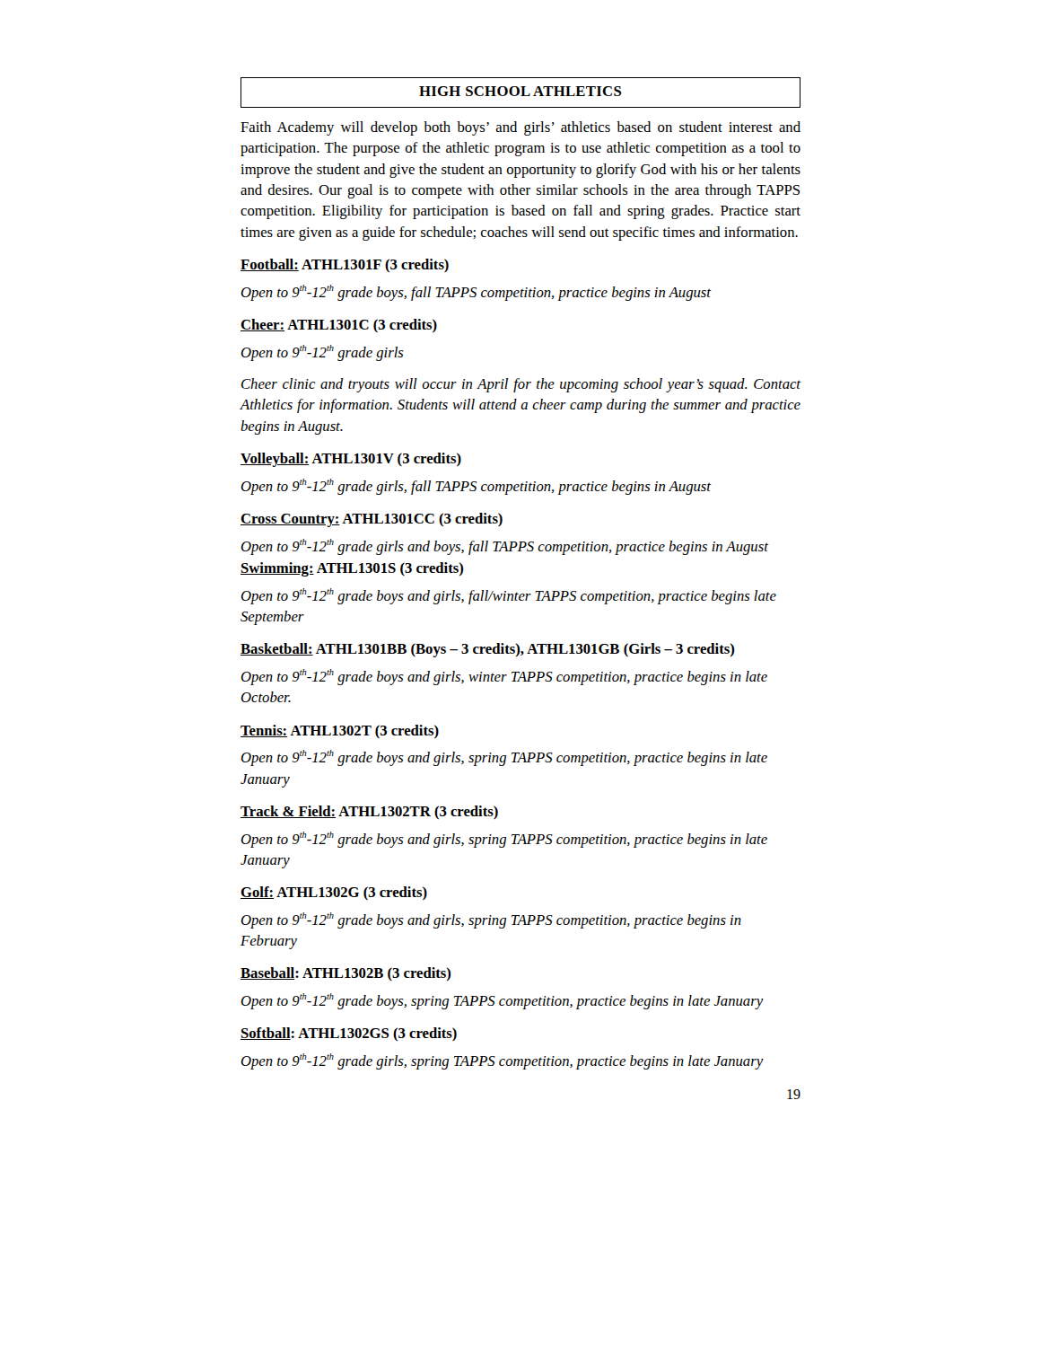HIGH SCHOOL ATHLETICS
Faith Academy will develop both boys’ and girls’ athletics based on student interest and participation. The purpose of the athletic program is to use athletic competition as a tool to improve the student and give the student an opportunity to glorify God with his or her talents and desires. Our goal is to compete with other similar schools in the area through TAPPS competition. Eligibility for participation is based on fall and spring grades. Practice start times are given as a guide for schedule; coaches will send out specific times and information.
Football: ATHL1301F (3 credits)
Open to 9th-12th grade boys, fall TAPPS competition, practice begins in August
Cheer: ATHL1301C (3 credits)
Open to 9th-12th grade girls
Cheer clinic and tryouts will occur in April for the upcoming school year’s squad. Contact Athletics for information. Students will attend a cheer camp during the summer and practice begins in August.
Volleyball: ATHL1301V (3 credits)
Open to 9th-12th grade girls, fall TAPPS competition, practice begins in August
Cross Country: ATHL1301CC (3 credits)
Open to 9th-12th grade girls and boys, fall TAPPS competition, practice begins in August
Swimming: ATHL1301S (3 credits)
Open to 9th-12th grade boys and girls, fall/winter TAPPS competition, practice begins late September
Basketball: ATHL1301BB (Boys – 3 credits), ATHL1301GB (Girls – 3 credits)
Open to 9th-12th grade boys and girls, winter TAPPS competition, practice begins in late October.
Tennis: ATHL1302T (3 credits)
Open to 9th-12th grade boys and girls, spring TAPPS competition, practice begins in late January
Track & Field: ATHL1302TR (3 credits)
Open to 9th-12th grade boys and girls, spring TAPPS competition, practice begins in late January
Golf: ATHL1302G (3 credits)
Open to 9th-12th grade boys and girls, spring TAPPS competition, practice begins in February
Baseball: ATHL1302B (3 credits)
Open to 9th-12th grade boys, spring TAPPS competition, practice begins in late January
Softball: ATHL1302GS (3 credits)
Open to 9th-12th grade girls, spring TAPPS competition, practice begins in late January
19